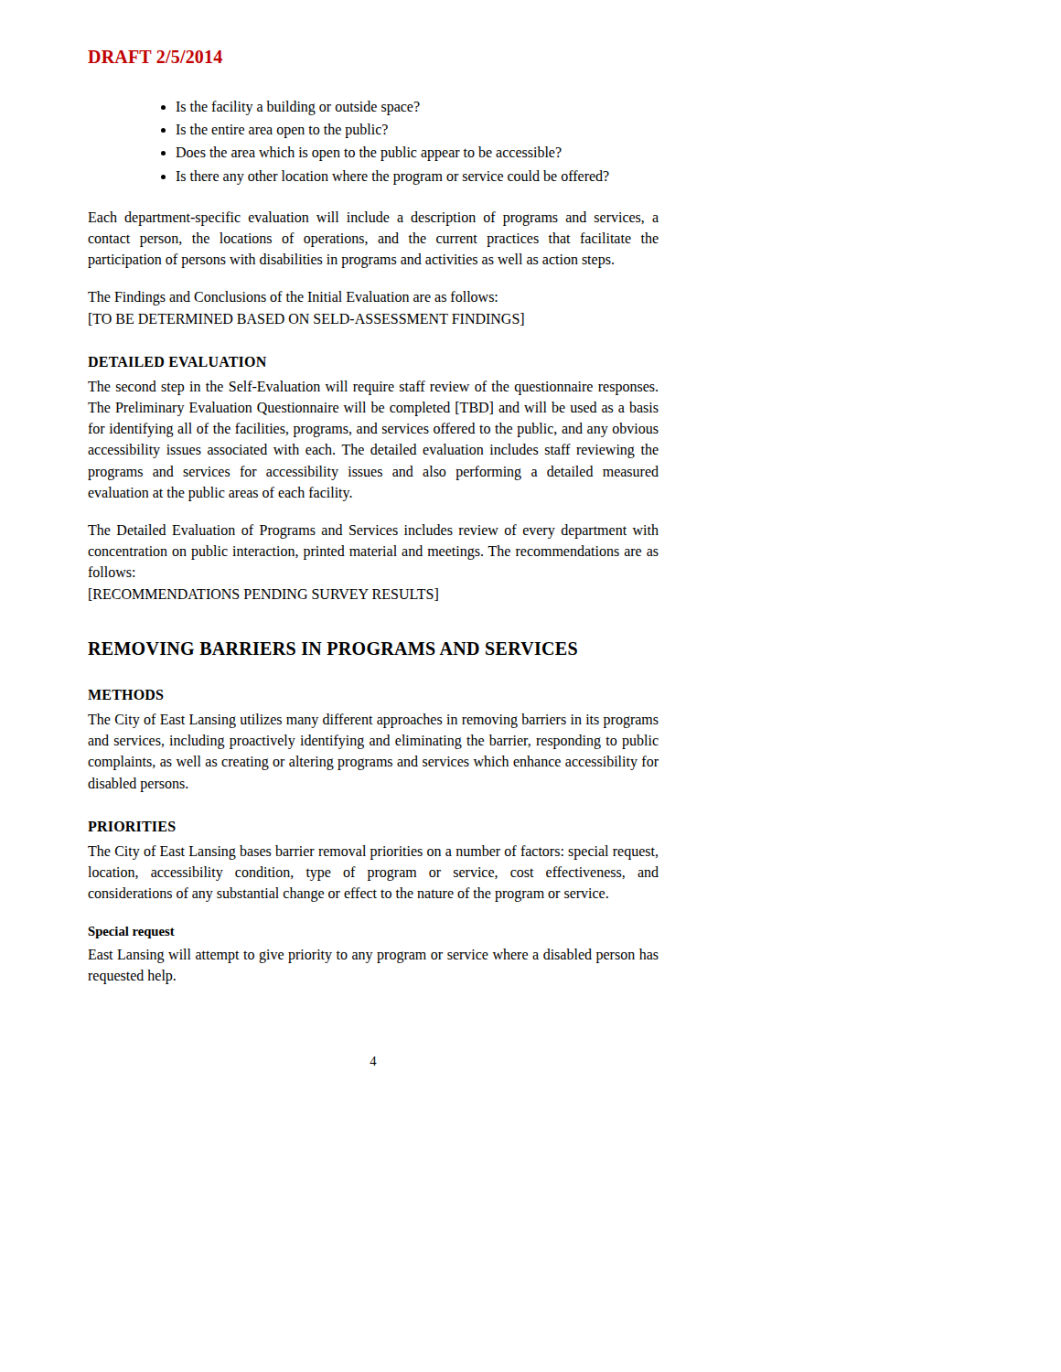DRAFT 2/5/2014
Is the facility a building or outside space?
Is the entire area open to the public?
Does the area which is open to the public appear to be accessible?
Is there any other location where the program or service could be offered?
Each department-specific evaluation will include a description of programs and services, a contact person, the locations of operations, and the current practices that facilitate the participation of persons with disabilities in programs and activities as well as action steps.
The Findings and Conclusions of the Initial Evaluation are as follows:
[TO BE DETERMINED BASED ON SELD-ASSESSMENT FINDINGS]
DETAILED EVALUATION
The second step in the Self-Evaluation will require staff review of the questionnaire responses. The Preliminary Evaluation Questionnaire will be completed [TBD] and will be used as a basis for identifying all of the facilities, programs, and services offered to the public, and any obvious accessibility issues associated with each. The detailed evaluation includes staff reviewing the programs and services for accessibility issues and also performing a detailed measured evaluation at the public areas of each facility.
The Detailed Evaluation of Programs and Services includes review of every department with concentration on public interaction, printed material and meetings. The recommendations are as follows:
[RECOMMENDATIONS PENDING SURVEY RESULTS]
REMOVING BARRIERS IN PROGRAMS AND SERVICES
METHODS
The City of East Lansing utilizes many different approaches in removing barriers in its programs and services, including proactively identifying and eliminating the barrier, responding to public complaints, as well as creating or altering programs and services which enhance accessibility for disabled persons.
PRIORITIES
The City of East Lansing bases barrier removal priorities on a number of factors: special request, location, accessibility condition, type of program or service, cost effectiveness, and considerations of any substantial change or effect to the nature of the program or service.
Special request
East Lansing will attempt to give priority to any program or service where a disabled person has requested help.
4